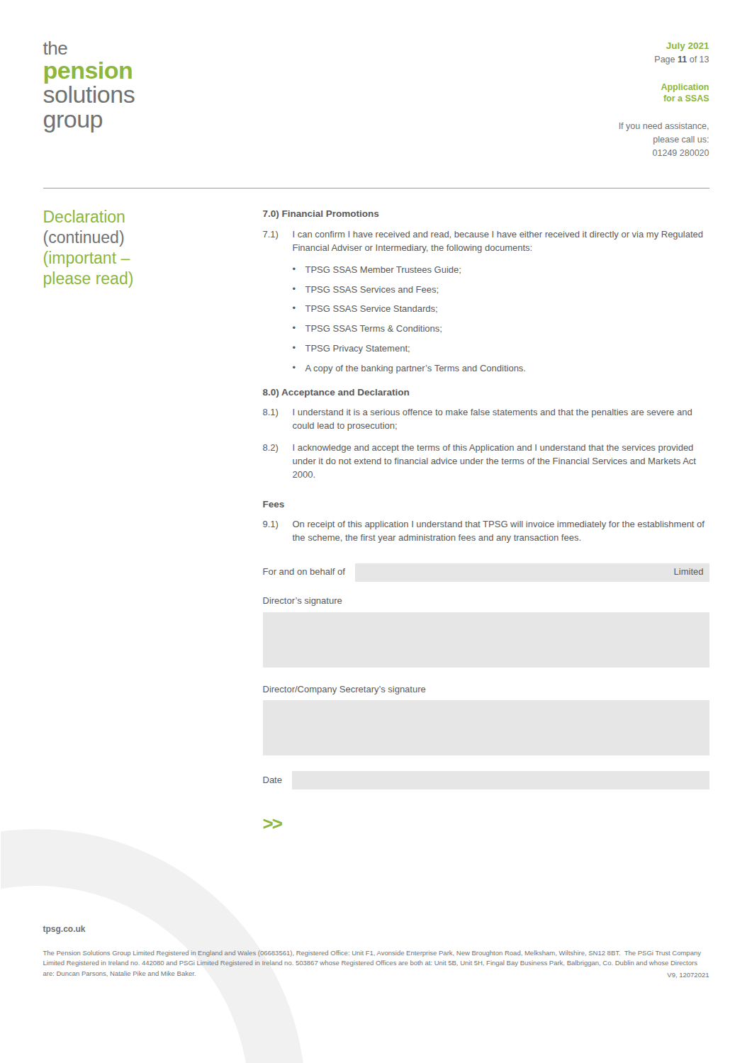the pension solutions group
July 2021
Page 11 of 13
Application
for a SSAS
If you need assistance,
please call us:
01249 280020
Declaration
(continued)
(important –
please read)
7.0) Financial Promotions
7.1)
I can confirm I have received and read, because I have either received it directly or via my Regulated Financial Adviser or Intermediary, the following documents:
TPSG SSAS Member Trustees Guide;
TPSG SSAS Services and Fees;
TPSG SSAS Service Standards;
TPSG SSAS Terms & Conditions;
TPSG Privacy Statement;
A copy of the banking partner’s Terms and Conditions.
8.0) Acceptance and Declaration
8.1)
I understand it is a serious offence to make false statements and that the penalties are severe and could lead to prosecution;
8.2)
I acknowledge and accept the terms of this Application and I understand that the services provided under it do not extend to financial advice under the terms of the Financial Services and Markets Act 2000.
Fees
9.1)
On receipt of this application I understand that TPSG will invoice immediately for the establishment of the scheme, the first year administration fees and any transaction fees.
For and on behalf of
Director’s signature
Director/Company Secretary’s signature
Date
>>
tpsg.co.uk
The Pension Solutions Group Limited Registered in England and Wales (06683561), Registered Office: Unit F1, Avonside Enterprise Park, New Broughton Road, Melksham, Wiltshire, SN12 8BT. The PSGi Trust Company Limited Registered in Ireland no. 442080 and PSGi Limited Registered in Ireland no. 503867 whose Registered Offices are both at: Unit 5B, Unit 5H, Fingal Bay Business Park, Balbriggan, Co. Dublin and whose Directors are: Duncan Parsons, Natalie Pike and Mike Baker.
V9, 12072021